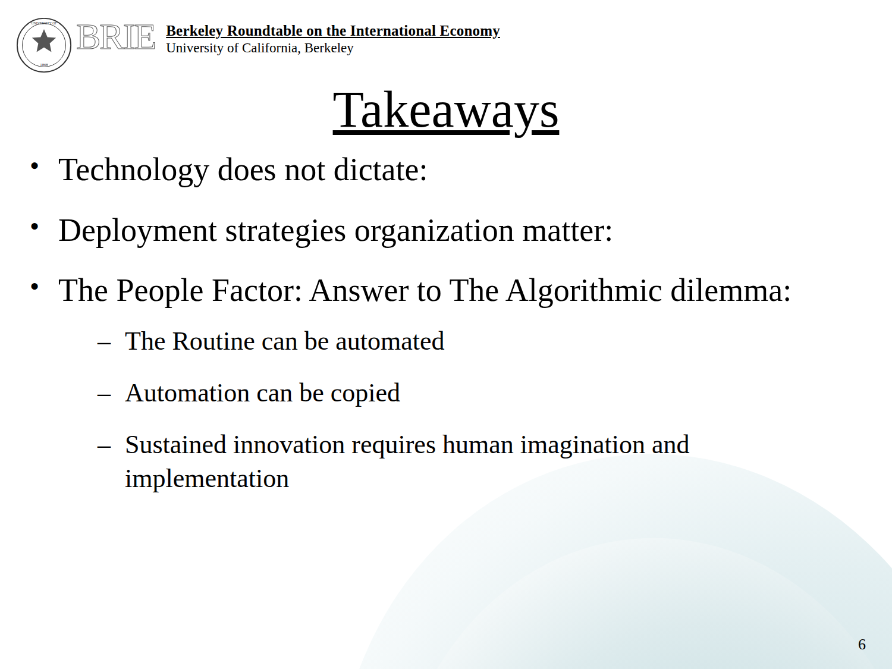1868 UNIVERSITY OF
BRIE
Berkeley Roundtable on the International Economy
University of California, Berkeley
Takeaways
Technology does not dictate:
Deployment strategies organization matter:
The People Factor: Answer to The Algorithmic dilemma:
The Routine can be automated
Automation can be copied
Sustained innovation requires human imagination and implementation
6